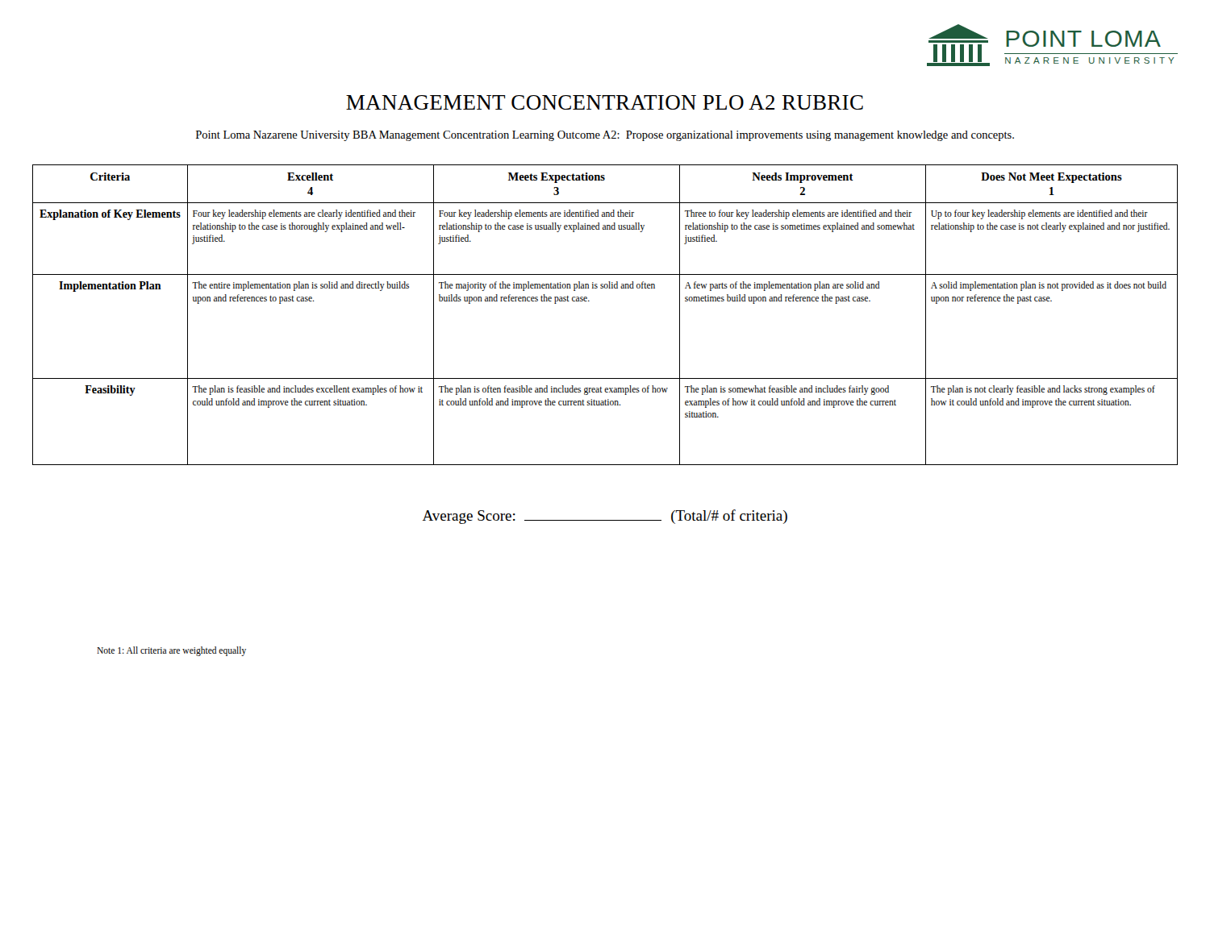POINT LOMA NAZARENE UNIVERSITY
MANAGEMENT CONCENTRATION PLO A2 RUBRIC
Point Loma Nazarene University BBA Management Concentration Learning Outcome A2: Propose organizational improvements using management knowledge and concepts.
| Criteria | Excellent 4 | Meets Expectations 3 | Needs Improvement 2 | Does Not Meet Expectations 1 |
| --- | --- | --- | --- | --- |
| Explanation of Key Elements | Four key leadership elements are clearly identified and their relationship to the case is thoroughly explained and well- justified. | Four key leadership elements are identified and their relationship to the case is usually explained and usually justified. | Three to four key leadership elements are identified and their relationship to the case is sometimes explained and somewhat justified. | Up to four key leadership elements are identified and their relationship to the case is not clearly explained and nor justified. |
| Implementation Plan | The entire implementation plan is solid and directly builds upon and references to past case. | The majority of the implementation plan is solid and often builds upon and references the past case. | A few parts of the implementation plan are solid and sometimes build upon and reference the past case. | A solid implementation plan is not provided as it does not build upon nor reference the past case. |
| Feasibility | The plan is feasible and includes excellent examples of how it could unfold and improve the current situation. | The plan is often feasible and includes great examples of how it could unfold and improve the current situation. | The plan is somewhat feasible and includes fairly good examples of how it could unfold and improve the current situation. | The plan is not clearly feasible and lacks strong examples of how it could unfold and improve the current situation. |
Average Score: (Total/# of criteria)
Note 1: All criteria are weighted equally